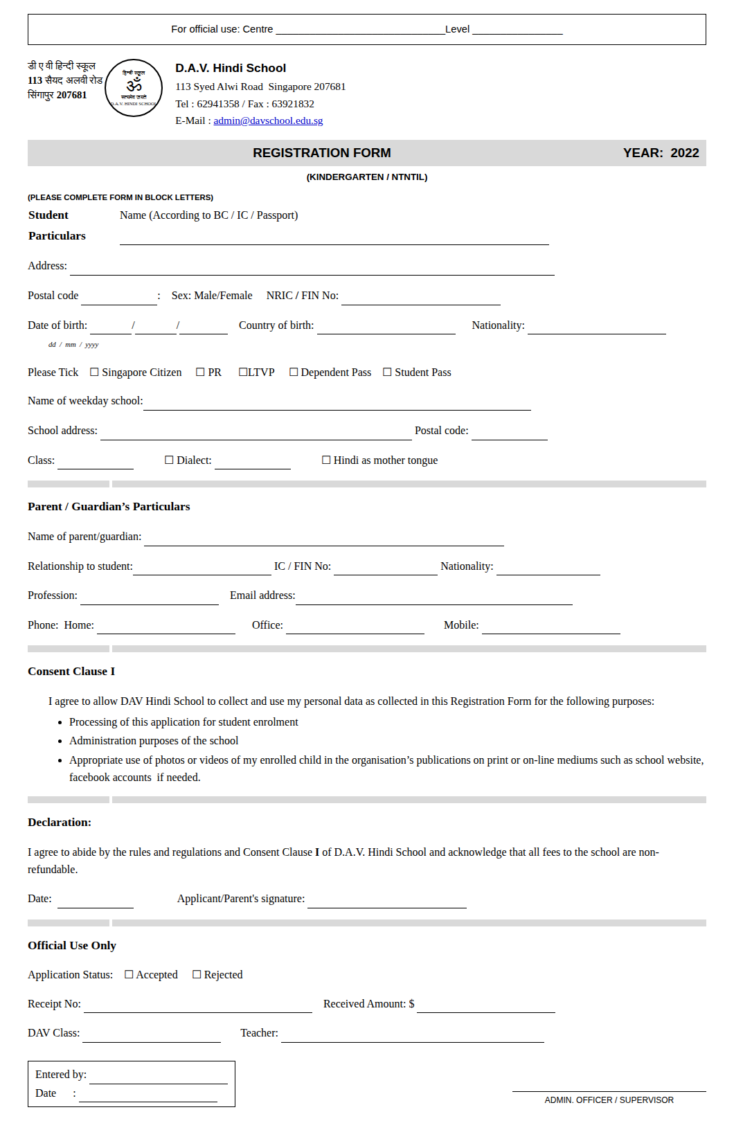For official use: Centre ______________________________Level ________________
डी ए वी हिन्दी स्कूल
113 सैयद अलवी रोड
सिंगापुर 207681
हिन्दी स्कूल
ॐ
सत्यमेव जयते
D.A.V. HINDI SCHOOL
D.A.V. Hindi School
113 Syed Alwi Road Singapore 207681
Tel : 62941358 / Fax : 63921832
E-Mail : admin@davschool.edu.sg
REGISTRATION FORM YEAR: 2022
(KINDERGARTEN / NTNTIL)
(PLEASE COMPLETE FORM IN BLOCK LETTERS)
| Student | Name (According to BC / IC / Passport ) |
| Particulars | |
Address:
Postal code : Sex: Male/Female NRIC / FIN No:
Date of birth: / / Country of birth: Nationality:
dd / mm / yyyy
Please Tick ☐ Singapore Citizen ☐ PR ☐LTVP ☐ Dependent Pass ☐ Student Pass
Name of weekday school:
School address: Postal code:
Class: ☐ Dialect: ☐ Hindi as mother tongue
Parent / Guardian’s Particulars
Name of parent/guardian:
Relationship to student: IC / FIN No: Nationality:
Profession: Email address:
Phone: Home: Office: Mobile:
Consent Clause I
I agree to allow DAV Hindi School to collect and use my personal data as collected in this Registration Form for the following purposes:
Processing of this application for student enrolment
Administration purposes of the school
Appropriate use of photos or videos of my enrolled child in the organisation’s publications on print or on-line mediums such as school website, facebook accounts if needed.
Declaration:
I agree to abide by the rules and regulations and Consent Clause I of D.A.V. Hindi School and acknowledge that all fees to the school are non-refundable.
Date: Applicant/Parent's signature:
Official Use Only
Application Status: ☐ Accepted ☐ Rejected
Receipt No: Received Amount: $
DAV Class: Teacher:
Entered by:
Date :
ADMIN. OFFICER / SUPERVISOR